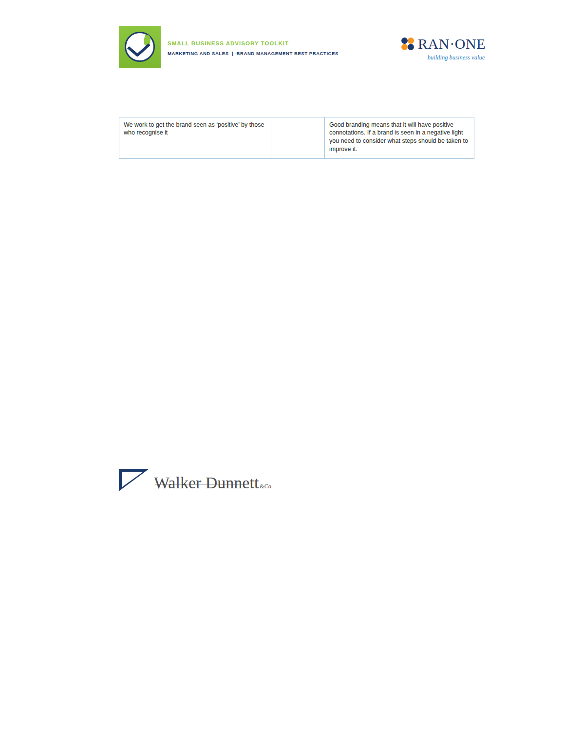Small Business Advisory Toolkit
Marketing and Sales | Brand Management Best Practices
RAN·ONE
building business value
| We work to get the brand seen as ‘positive’ by those who recognise it | | Good branding means that it will have positive connotations. If a brand is seen in a negative light you need to consider what steps should be taken to improve it. |
Walker Dunnett&Co